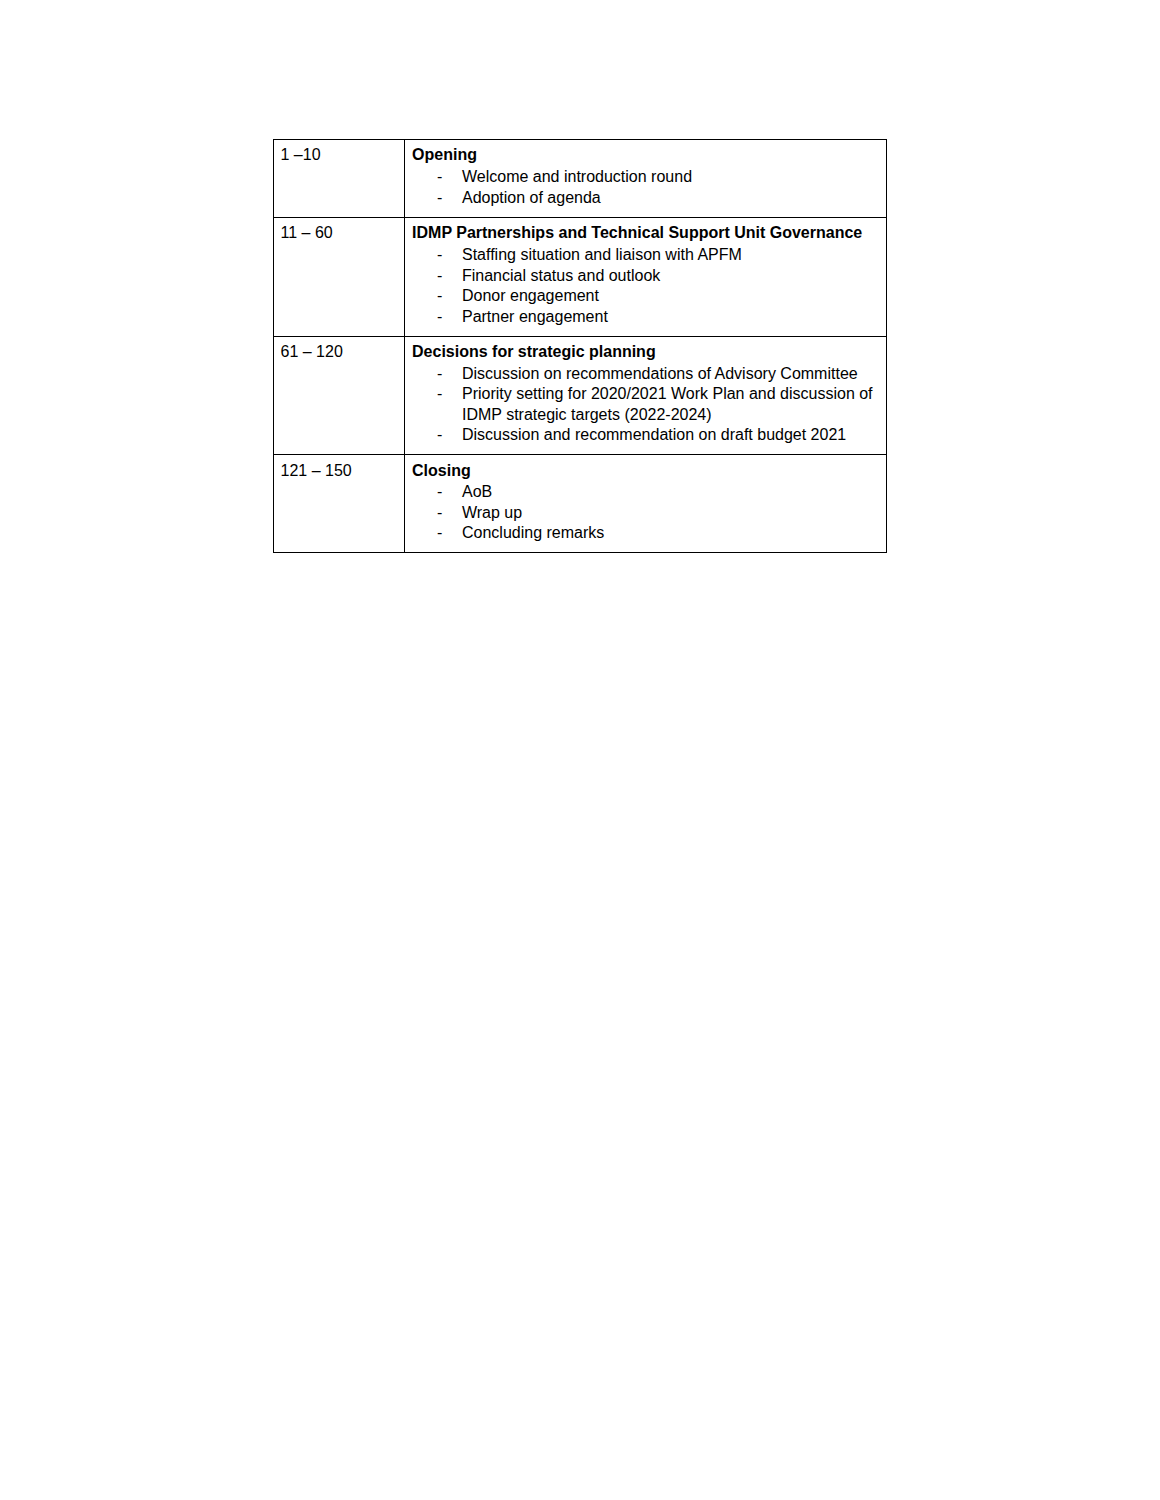| 1 –10 | Opening Welcome and introduction round Adoption of agenda |
| 11 – 60 | IDMP Partnerships and Technical Support Unit Governance Staffing situation and liaison with APFM Financial status and outlook Donor engagement Partner engagement |
| 61 – 120 | Decisions for strategic planning Discussion on recommendations of Advisory Committee Priority setting for 2020/2021 Work Plan and discussion of IDMP strategic targets (2022-2024) Discussion and recommendation on draft budget 2021 |
| 121 – 150 | Closing AoB Wrap up Concluding remarks |